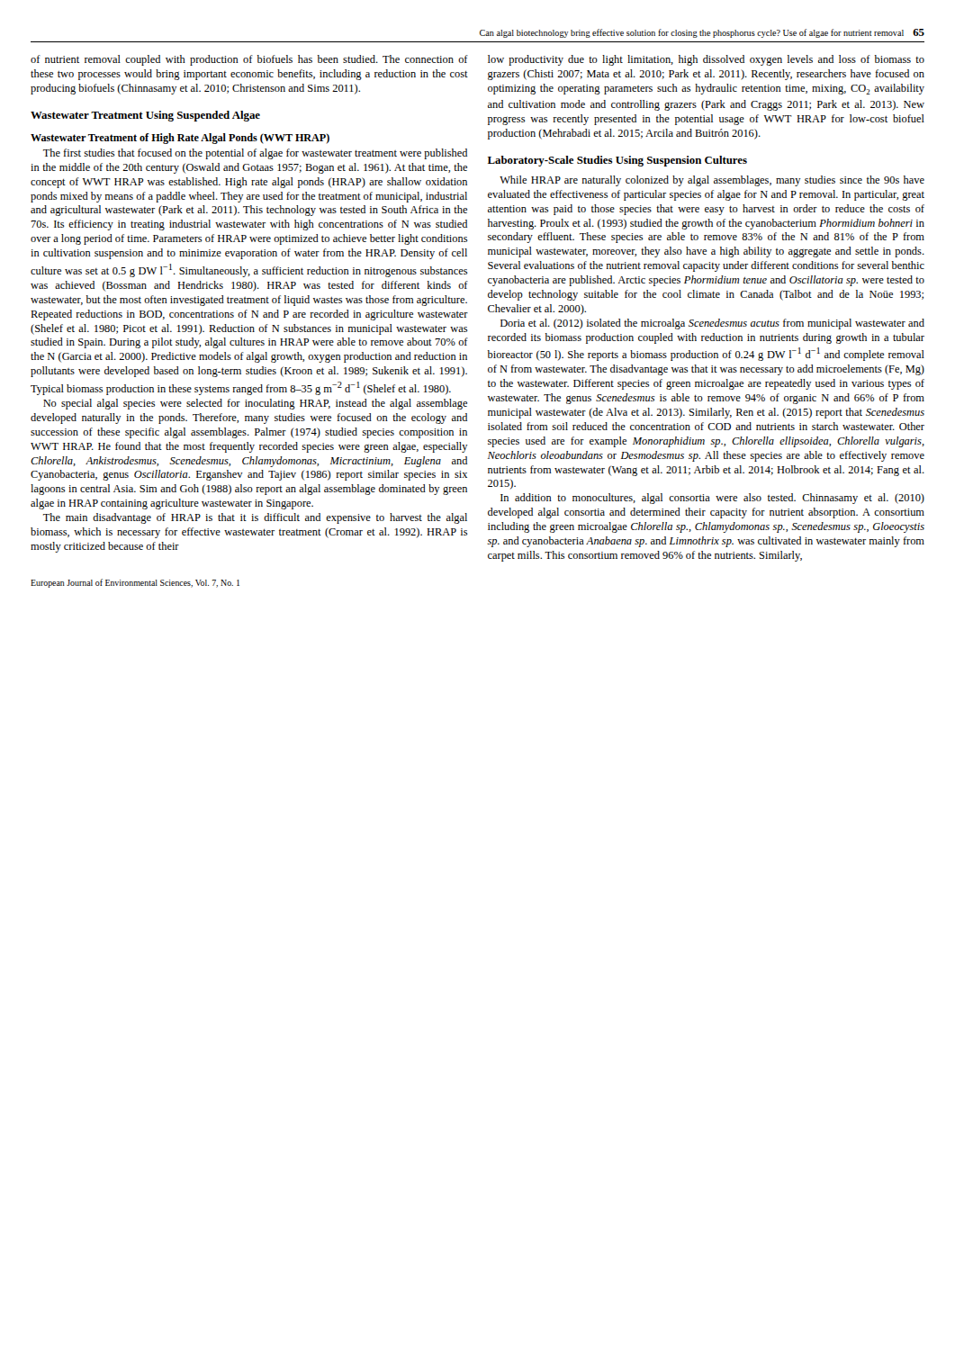Can algal biotechnology bring effective solution for closing the phosphorus cycle? Use of algae for nutrient removal 65
of nutrient removal coupled with production of biofuels has been studied. The connection of these two processes would bring important economic benefits, including a reduction in the cost producing biofuels (Chinnasamy et al. 2010; Christenson and Sims 2011).
Wastewater Treatment Using Suspended Algae
Wastewater Treatment of High Rate Algal Ponds (WWT HRAP)
The first studies that focused on the potential of algae for wastewater treatment were published in the middle of the 20th century (Oswald and Gotaas 1957; Bogan et al. 1961). At that time, the concept of WWT HRAP was established. High rate algal ponds (HRAP) are shallow oxidation ponds mixed by means of a paddle wheel. They are used for the treatment of municipal, industrial and agricultural wastewater (Park et al. 2011). This technology was tested in South Africa in the 70s. Its efficiency in treating industrial wastewater with high concentrations of N was studied over a long period of time. Parameters of HRAP were optimized to achieve better light conditions in cultivation suspension and to minimize evaporation of water from the HRAP. Density of cell culture was set at 0.5 g DW l−1. Simultaneously, a sufficient reduction in nitrogenous substances was achieved (Bossman and Hendricks 1980). HRAP was tested for different kinds of wastewater, but the most often investigated treatment of liquid wastes was those from agriculture. Repeated reductions in BOD, concentrations of N and P are recorded in agriculture wastewater (Shelef et al. 1980; Picot et al. 1991). Reduction of N substances in municipal wastewater was studied in Spain. During a pilot study, algal cultures in HRAP were able to remove about 70% of the N (Garcia et al. 2000). Predictive models of algal growth, oxygen production and reduction in pollutants were developed based on long-term studies (Kroon et al. 1989; Sukenik et al. 1991). Typical biomass production in these systems ranged from 8–35 g m−2 d−1 (Shelef et al. 1980).
No special algal species were selected for inoculating HRAP, instead the algal assemblage developed naturally in the ponds. Therefore, many studies were focused on the ecology and succession of these specific algal assemblages. Palmer (1974) studied species composition in WWT HRAP. He found that the most frequently recorded species were green algae, especially Chlorella, Ankistrodesmus, Scenedesmus, Chlamydomonas, Micractinium, Euglena and Cyanobacteria, genus Oscillatoria. Erganshev and Tajiev (1986) report similar species in six lagoons in central Asia. Sim and Goh (1988) also report an algal assemblage dominated by green algae in HRAP containing agriculture wastewater in Singapore.
The main disadvantage of HRAP is that it is difficult and expensive to harvest the algal biomass, which is necessary for effective wastewater treatment (Cromar et al. 1992). HRAP is mostly criticized because of their
low productivity due to light limitation, high dissolved oxygen levels and loss of biomass to grazers (Chisti 2007; Mata et al. 2010; Park et al. 2011). Recently, researchers have focused on optimizing the operating parameters such as hydraulic retention time, mixing, CO2 availability and cultivation mode and controlling grazers (Park and Craggs 2011; Park et al. 2013). New progress was recently presented in the potential usage of WWT HRAP for low-cost biofuel production (Mehrabadi et al. 2015; Arcila and Buitrón 2016).
Laboratory-Scale Studies Using Suspension Cultures
While HRAP are naturally colonized by algal assemblages, many studies since the 90s have evaluated the effectiveness of particular species of algae for N and P removal. In particular, great attention was paid to those species that were easy to harvest in order to reduce the costs of harvesting. Proulx et al. (1993) studied the growth of the cyanobacterium Phormidium bohneri in secondary effluent. These species are able to remove 83% of the N and 81% of the P from municipal wastewater, moreover, they also have a high ability to aggregate and settle in ponds. Several evaluations of the nutrient removal capacity under different conditions for several benthic cyanobacteria are published. Arctic species Phormidium tenue and Oscillatoria sp. were tested to develop technology suitable for the cool climate in Canada (Talbot and de la Noüe 1993; Chevalier et al. 2000).
Doria et al. (2012) isolated the microalga Scenedesmus acutus from municipal wastewater and recorded its biomass production coupled with reduction in nutrients during growth in a tubular bioreactor (50 l). She reports a biomass production of 0.24 g DW l−1 d−1 and complete removal of N from wastewater. The disadvantage was that it was necessary to add microelements (Fe, Mg) to the wastewater. Different species of green microalgae are repeatedly used in various types of wastewater. The genus Scenedesmus is able to remove 94% of organic N and 66% of P from municipal wastewater (de Alva et al. 2013). Similarly, Ren et al. (2015) report that Scenedesmus isolated from soil reduced the concentration of COD and nutrients in starch wastewater. Other species used are for example Monoraphidium sp., Chlorella ellipsoidea, Chlorella vulgaris, Neochloris oleoabundans or Desmodesmus sp. All these species are able to effectively remove nutrients from wastewater (Wang et al. 2011; Arbib et al. 2014; Holbrook et al. 2014; Fang et al. 2015).
In addition to monocultures, algal consortia were also tested. Chinnasamy et al. (2010) developed algal consortia and determined their capacity for nutrient absorption. A consortium including the green microalgae Chlorella sp., Chlamydomonas sp., Scenedesmus sp., Gloeocystis sp. and cyanobacteria Anabaena sp. and Limnothrix sp. was cultivated in wastewater mainly from carpet mills. This consortium removed 96% of the nutrients. Similarly,
European Journal of Environmental Sciences, Vol. 7, No. 1